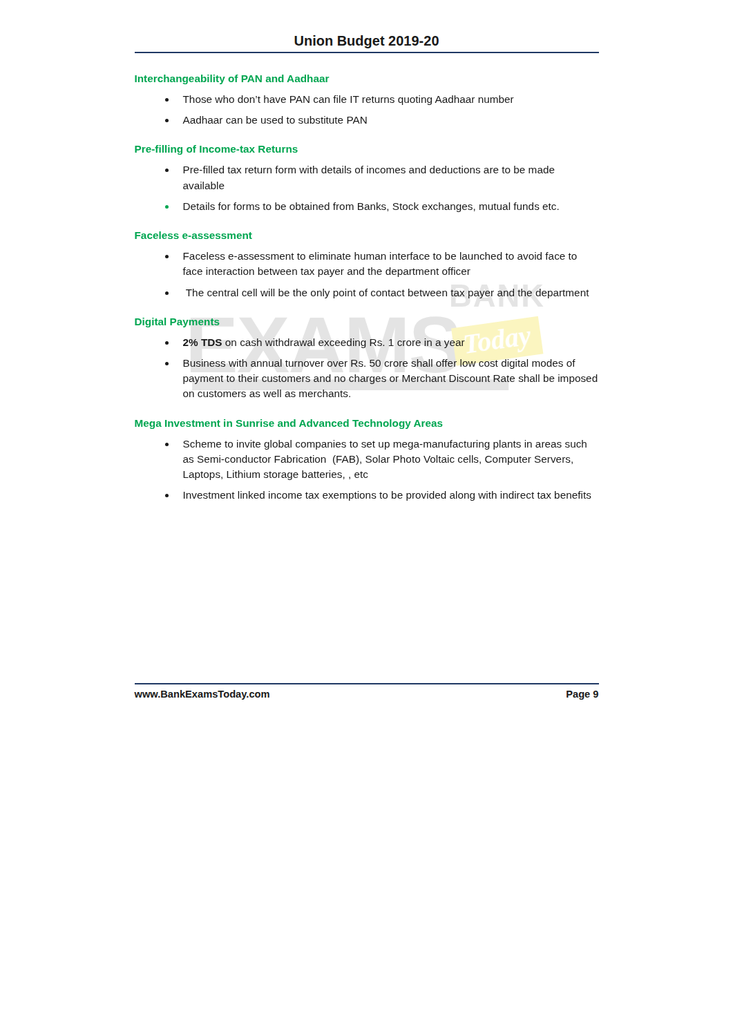Union Budget 2019-20
BANK
EXAMS Today
Interchangeability of PAN and Aadhaar
Those who don’t have PAN can file IT returns quoting Aadhaar number
Aadhaar can be used to substitute PAN
Pre-filling of Income-tax Returns
Pre-filled tax return form with details of incomes and deductions are to be made available
Details for forms to be obtained from Banks, Stock exchanges, mutual funds etc.
Faceless e-assessment
Faceless e-assessment to eliminate human interface to be launched to avoid face to face interaction between tax payer and the department officer
The central cell will be the only point of contact between tax payer and the department
Digital Payments
2% TDS on cash withdrawal exceeding Rs. 1 crore in a year
Business with annual turnover over Rs. 50 crore shall offer low cost digital modes of payment to their customers and no charges or Merchant Discount Rate shall be imposed on customers as well as merchants.
Mega Investment in Sunrise and Advanced Technology Areas
Scheme to invite global companies to set up mega-manufacturing plants in areas such as Semi-conductor Fabrication (FAB), Solar Photo Voltaic cells, Computer Servers, Laptops, Lithium storage batteries, , etc
Investment linked income tax exemptions to be provided along with indirect tax benefits
www.BankExamsToday.com Page 9